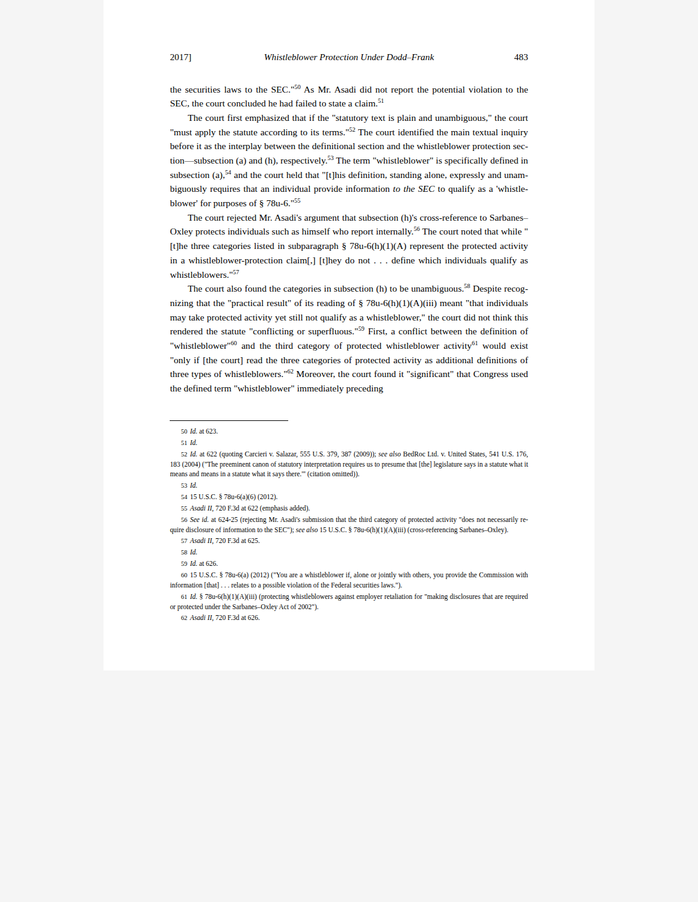2017]
Whistleblower Protection Under Dodd–Frank
483
the securities laws to the SEC."50 As Mr. Asadi did not report the potential violation to the SEC, the court concluded he had failed to state a claim.51
The court first emphasized that if the "statutory text is plain and unambiguous," the court "must apply the statute according to its terms."52 The court identified the main textual inquiry before it as the interplay between the definitional section and the whistleblower protection section—subsection (a) and (h), respectively.53 The term "whistleblower" is specifically defined in subsection (a),54 and the court held that "[t]his definition, standing alone, expressly and unambiguously requires that an individual provide information to the SEC to qualify as a 'whistleblower' for purposes of § 78u-6."55
The court rejected Mr. Asadi's argument that subsection (h)'s cross-reference to Sarbanes–Oxley protects individuals such as himself who report internally.56 The court noted that while "[t]he three categories listed in subparagraph § 78u-6(h)(1)(A) represent the protected activity in a whistleblower-protection claim[,] [t]hey do not . . . define which individuals qualify as whistleblowers."57
The court also found the categories in subsection (h) to be unambiguous.58 Despite recognizing that the "practical result" of its reading of § 78u-6(h)(1)(A)(iii) meant "that individuals may take protected activity yet still not qualify as a whistleblower," the court did not think this rendered the statute "conflicting or superfluous."59 First, a conflict between the definition of "whistleblower"60 and the third category of protected whistleblower activity61 would exist "only if [the court] read the three categories of protected activity as additional definitions of three types of whistleblowers."62 Moreover, the court found it "significant" that Congress used the defined term "whistleblower" immediately preceding
50 Id. at 623.
51 Id.
52 Id. at 622 (quoting Carcieri v. Salazar, 555 U.S. 379, 387 (2009)); see also BedRoc Ltd. v. United States, 541 U.S. 176, 183 (2004) ("The preeminent canon of statutory interpretation requires us to presume that [the] legislature says in a statute what it means and means in a statute what it says there.'" (citation omitted)).
53 Id.
5415 U.S.C. § 78u-6(a)(6) (2012).
55 Asadi II, 720 F.3d at 622 (emphasis added).
56 See id. at 624-25 (rejecting Mr. Asadi's submission that the third category of protected activity "does not necessarily require disclosure of information to the SEC"); see also 15 U.S.C. § 78u-6(h)(1)(A)(iii) (cross-referencing Sarbanes–Oxley).
57 Asadi II, 720 F.3d at 625.
58 Id.
59 Id. at 626.
6015 U.S.C. § 78u-6(a) (2012) ("You are a whistleblower if, alone or jointly with others, you provide the Commission with information [that] . . . relates to a possible violation of the Federal securities laws.").
61 Id. § 78u-6(h)(1)(A)(iii) (protecting whistleblowers against employer retaliation for "making disclosures that are required or protected under the Sarbanes–Oxley Act of 2002").
62 Asadi II, 720 F.3d at 626.